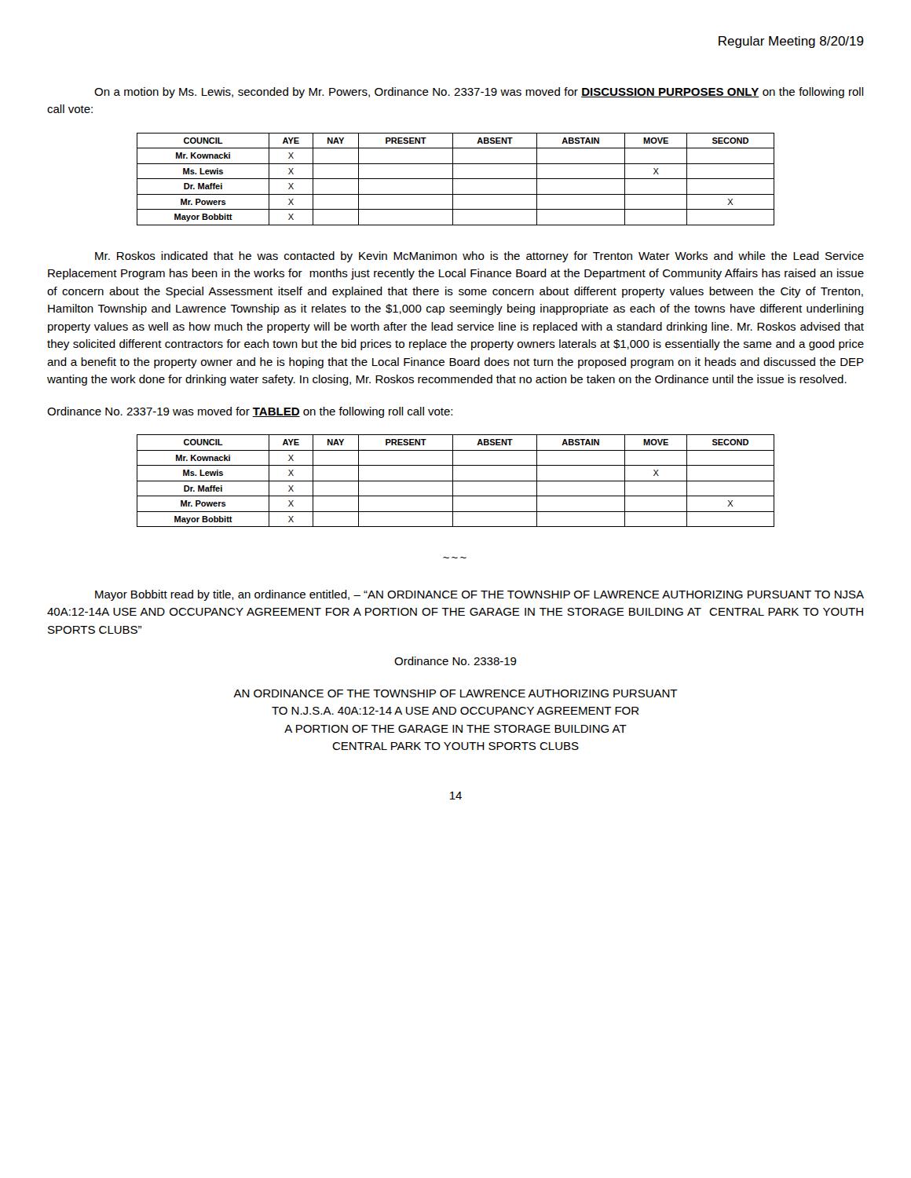Regular Meeting 8/20/19
On a motion by Ms. Lewis, seconded by Mr. Powers, Ordinance No. 2337-19 was moved for DISCUSSION PURPOSES ONLY on the following roll call vote:
| COUNCIL | AYE | NAY | PRESENT | ABSENT | ABSTAIN | MOVE | SECOND |
| --- | --- | --- | --- | --- | --- | --- | --- |
| Mr. Kownacki | X | | | | | | |
| Ms. Lewis | X | | | | | X | |
| Dr. Maffei | X | | | | | | |
| Mr. Powers | X | | | | | | X |
| Mayor Bobbitt | X | | | | | | |
Mr. Roskos indicated that he was contacted by Kevin McManimon who is the attorney for Trenton Water Works and while the Lead Service Replacement Program has been in the works for months just recently the Local Finance Board at the Department of Community Affairs has raised an issue of concern about the Special Assessment itself and explained that there is some concern about different property values between the City of Trenton, Hamilton Township and Lawrence Township as it relates to the $1,000 cap seemingly being inappropriate as each of the towns have different underlining property values as well as how much the property will be worth after the lead service line is replaced with a standard drinking line. Mr. Roskos advised that they solicited different contractors for each town but the bid prices to replace the property owners laterals at $1,000 is essentially the same and a good price and a benefit to the property owner and he is hoping that the Local Finance Board does not turn the proposed program on it heads and discussed the DEP wanting the work done for drinking water safety. In closing, Mr. Roskos recommended that no action be taken on the Ordinance until the issue is resolved.
Ordinance No. 2337-19 was moved for TABLED on the following roll call vote:
| COUNCIL | AYE | NAY | PRESENT | ABSENT | ABSTAIN | MOVE | SECOND |
| --- | --- | --- | --- | --- | --- | --- | --- |
| Mr. Kownacki | X | | | | | | |
| Ms. Lewis | X | | | | | X | |
| Dr. Maffei | X | | | | | | |
| Mr. Powers | X | | | | | | X |
| Mayor Bobbitt | X | | | | | | |
~~~
Mayor Bobbitt read by title, an ordinance entitled, – “AN ORDINANCE OF THE TOWNSHIP OF LAWRENCE AUTHORIZING PURSUANT TO NJSA 40A:12-14A USE AND OCCUPANCY AGREEMENT FOR A PORTION OF THE GARAGE IN THE STORAGE BUILDING AT CENTRAL PARK TO YOUTH SPORTS CLUBS”
Ordinance No. 2338-19
AN ORDINANCE OF THE TOWNSHIP OF LAWRENCE AUTHORIZING PURSUANT
TO N.J.S.A. 40A:12-14 A USE AND OCCUPANCY AGREEMENT FOR
A PORTION OF THE GARAGE IN THE STORAGE BUILDING AT
CENTRAL PARK TO YOUTH SPORTS CLUBS
14